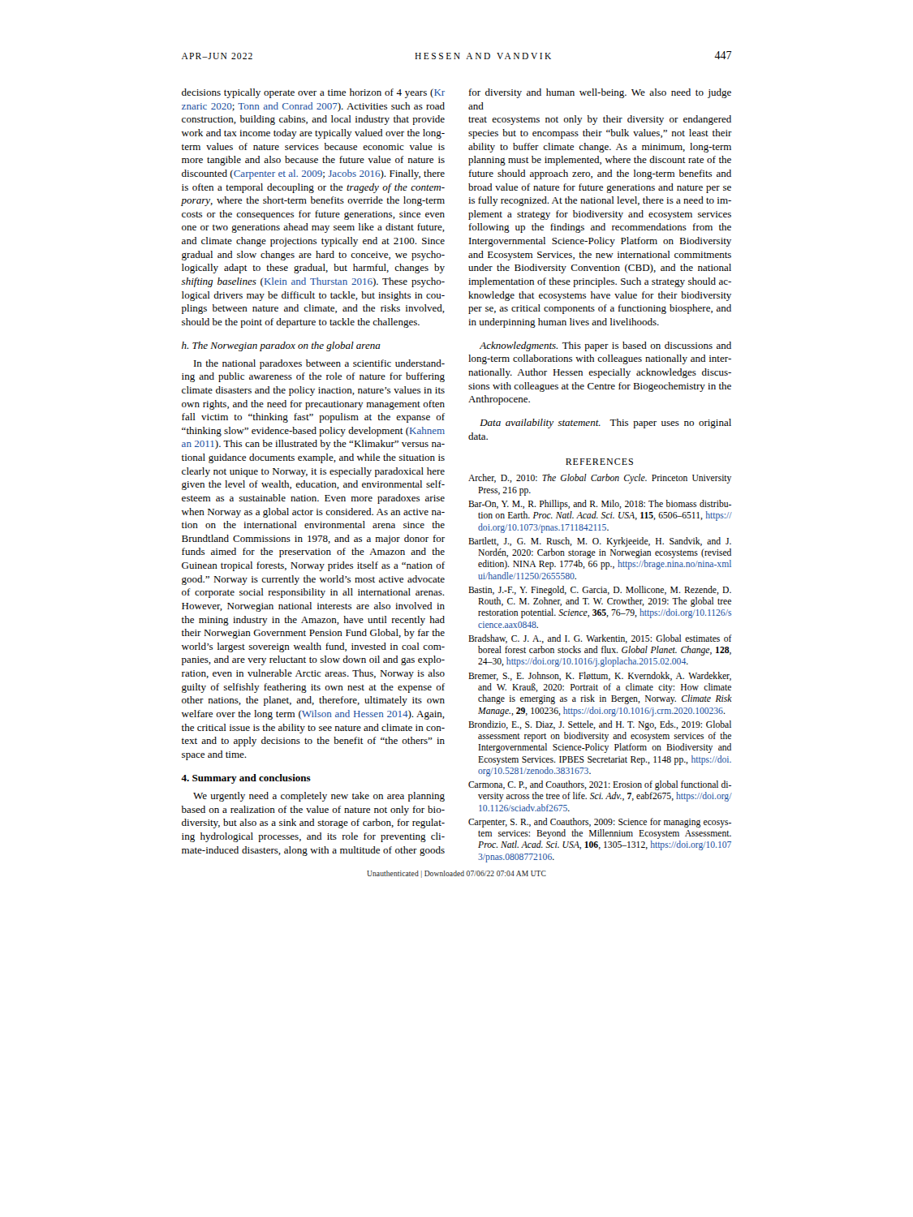Apr–Jun 2022
Hessen and Vandvik
447
decisions typically operate over a time horizon of 4 years (Krznaric 2020; Tonn and Conrad 2007). Activities such as road construction, building cabins, and local industry that provide work and tax income today are typically valued over the long-term values of nature services because economic value is more tangible and also because the future value of nature is discounted (Carpenter et al. 2009; Jacobs 2016). Finally, there is often a temporal decoupling or the tragedy of the contemporary, where the short-term benefits override the long-term costs or the consequences for future generations, since even one or two generations ahead may seem like a distant future, and climate change projections typically end at 2100. Since gradual and slow changes are hard to conceive, we psychologically adapt to these gradual, but harmful, changes by shifting baselines (Klein and Thurstan 2016). These psychological drivers may be difficult to tackle, but insights in couplings between nature and climate, and the risks involved, should be the point of departure to tackle the challenges.
h. The Norwegian paradox on the global arena
In the national paradoxes between a scientific understanding and public awareness of the role of nature for buffering climate disasters and the policy inaction, nature’s values in its own rights, and the need for precautionary management often fall victim to “thinking fast” populism at the expanse of “thinking slow” evidence-based policy development (Kahneman 2011). This can be illustrated by the “Klimakur” versus national guidance documents example, and while the situation is clearly not unique to Norway, it is especially paradoxical here given the level of wealth, education, and environmental self-esteem as a sustainable nation. Even more paradoxes arise when Norway as a global actor is considered. As an active nation on the international environmental arena since the Brundtland Commissions in 1978, and as a major donor for funds aimed for the preservation of the Amazon and the Guinean tropical forests, Norway prides itself as a “nation of good.” Norway is currently the world’s most active advocate of corporate social responsibility in all international arenas. However, Norwegian national interests are also involved in the mining industry in the Amazon, have until recently had their Norwegian Government Pension Fund Global, by far the world’s largest sovereign wealth fund, invested in coal companies, and are very reluctant to slow down oil and gas exploration, even in vulnerable Arctic areas. Thus, Norway is also guilty of selfishly feathering its own nest at the expense of other nations, the planet, and, therefore, ultimately its own welfare over the long term (Wilson and Hessen 2014). Again, the critical issue is the ability to see nature and climate in context and to apply decisions to the benefit of “the others” in space and time.
4. Summary and conclusions
We urgently need a completely new take on area planning based on a realization of the value of nature not only for biodiversity, but also as a sink and storage of carbon, for regulating hydrological processes, and its role for preventing climate-induced disasters, along with a multitude of other goods for diversity and human well-being. We also need to judge and
treat ecosystems not only by their diversity or endangered species but to encompass their “bulk values,” not least their ability to buffer climate change. As a minimum, long-term planning must be implemented, where the discount rate of the future should approach zero, and the long-term benefits and broad value of nature for future generations and nature per se is fully recognized. At the national level, there is a need to implement a strategy for biodiversity and ecosystem services following up the findings and recommendations from the Intergovernmental Science-Policy Platform on Biodiversity and Ecosystem Services, the new international commitments under the Biodiversity Convention (CBD), and the national implementation of these principles. Such a strategy should acknowledge that ecosystems have value for their biodiversity per se, as critical components of a functioning biosphere, and in underpinning human lives and livelihoods.
Acknowledgments. This paper is based on discussions and long-term collaborations with colleagues nationally and internationally. Author Hessen especially acknowledges discussions with colleagues at the Centre for Biogeochemistry in the Anthropocene.
Data availability statement. This paper uses no original data.
REFERENCES
Archer, D., 2010: The Global Carbon Cycle. Princeton University Press, 216 pp.
Bar-On, Y. M., R. Phillips, and R. Milo, 2018: The biomass distribution on Earth. Proc. Natl. Acad. Sci. USA, 115, 6506–6511, https://doi.org/10.1073/pnas.1711842115.
Bartlett, J., G. M. Rusch, M. O. Kyrkjeeide, H. Sandvik, and J. Nordén, 2020: Carbon storage in Norwegian ecosystems (revised edition). NINA Rep. 1774b, 66 pp., https://brage.nina.no/nina-xmlui/handle/11250/2655580.
Bastin, J.-F., Y. Finegold, C. Garcia, D. Mollicone, M. Rezende, D. Routh, C. M. Zohner, and T. W. Crowther, 2019: The global tree restoration potential. Science, 365, 76–79, https://doi.org/10.1126/science.aax0848.
Bradshaw, C. J. A., and I. G. Warkentin, 2015: Global estimates of boreal forest carbon stocks and flux. Global Planet. Change, 128, 24–30, https://doi.org/10.1016/j.gloplacha.2015.02.004.
Bremer, S., E. Johnson, K. Fløttum, K. Kverndokk, A. Wardekker, and W. Krauß, 2020: Portrait of a climate city: How climate change is emerging as a risk in Bergen, Norway. Climate Risk Manage., 29, 100236, https://doi.org/10.1016/j.crm.2020.100236.
Brondizio, E., S. Diaz, J. Settele, and H. T. Ngo, Eds., 2019: Global assessment report on biodiversity and ecosystem services of the Intergovernmental Science-Policy Platform on Biodiversity and Ecosystem Services. IPBES Secretariat Rep., 1148 pp., https://doi.org/10.5281/zenodo.3831673.
Carmona, C. P., and Coauthors, 2021: Erosion of global functional diversity across the tree of life. Sci. Adv., 7, eabf2675, https://doi.org/10.1126/sciadv.abf2675.
Carpenter, S. R., and Coauthors, 2009: Science for managing ecosystem services: Beyond the Millennium Ecosystem Assessment. Proc. Natl. Acad. Sci. USA, 106, 1305–1312, https://doi.org/10.1073/pnas.0808772106.
Unauthenticated | Downloaded 07/06/22 07:04 AM UTC